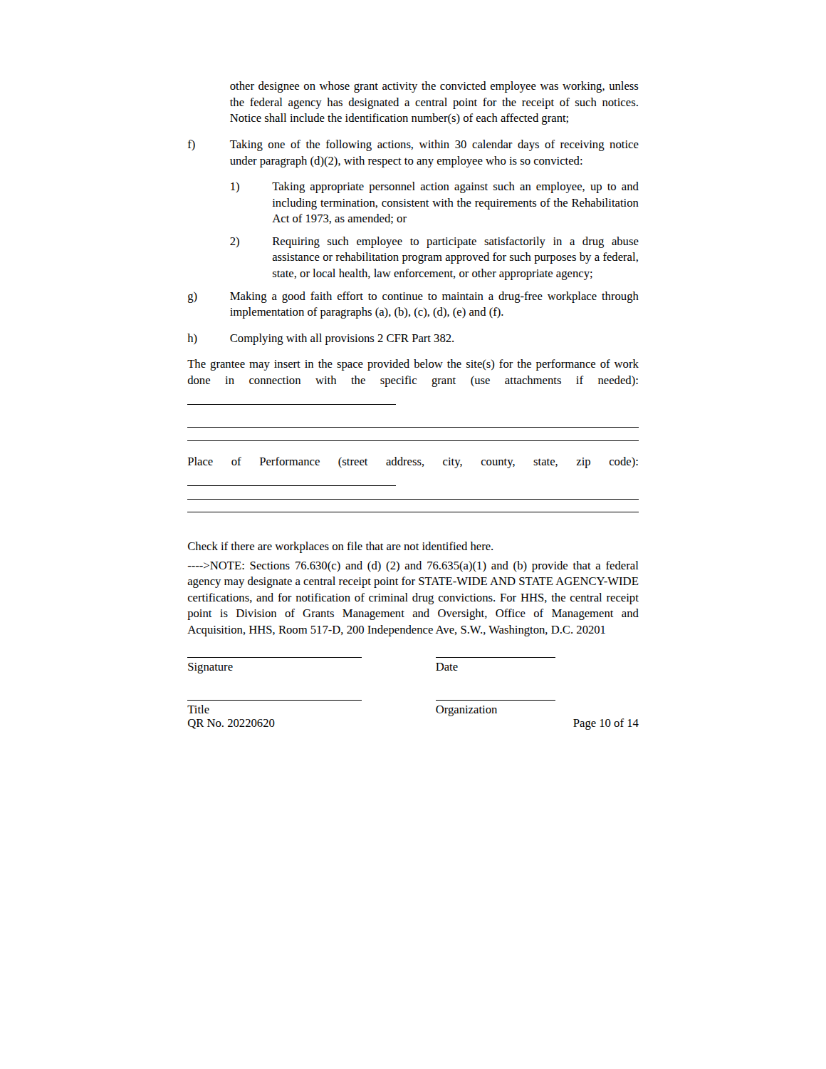other designee on whose grant activity the convicted employee was working, unless the federal agency has designated a central point for the receipt of such notices. Notice shall include the identification number(s) of each affected grant;
| f) | Taking one of the following actions, within 30 calendar days of receiving notice under paragraph (d)(2), with respect to any employee who is so convicted: |
| 1) | Taking appropriate personnel action against such an employee, up to and including termination, consistent with the requirements of the Rehabilitation Act of 1973, as amended; or |
| 2) | Requiring such employee to participate satisfactorily in a drug abuse assistance or rehabilitation program approved for such purposes by a federal, state, or local health, law enforcement, or other appropriate agency; |
| g) | Making a good faith effort to continue to maintain a drug-free workplace through implementation of paragraphs (a), (b), (c), (d), (e) and (f). |
| h) | Complying with all provisions 2 CFR Part 382. |
The grantee may insert in the space provided below the site(s) for the performance of work done in connection with the specific grant (use attachments if needed):
Place of Performance (street address, city, county, state, zip code):
Check if there are workplaces on file that are not identified here.
---->NOTE: Sections 76.630(c) and (d) (2) and 76.635(a)(1) and (b) provide that a federal agency may designate a central receipt point for STATE-WIDE AND STATE AGENCY-WIDE certifications, and for notification of criminal drug convictions. For HHS, the central receipt point is Division of Grants Management and Oversight, Office of Management and Acquisition, HHS, Room 517-D, 200 Independence Ave, S.W., Washington, D.C. 20201
| Signature | Date |
| Title | Organization |
QR No. 20220620 Page 10 of 14